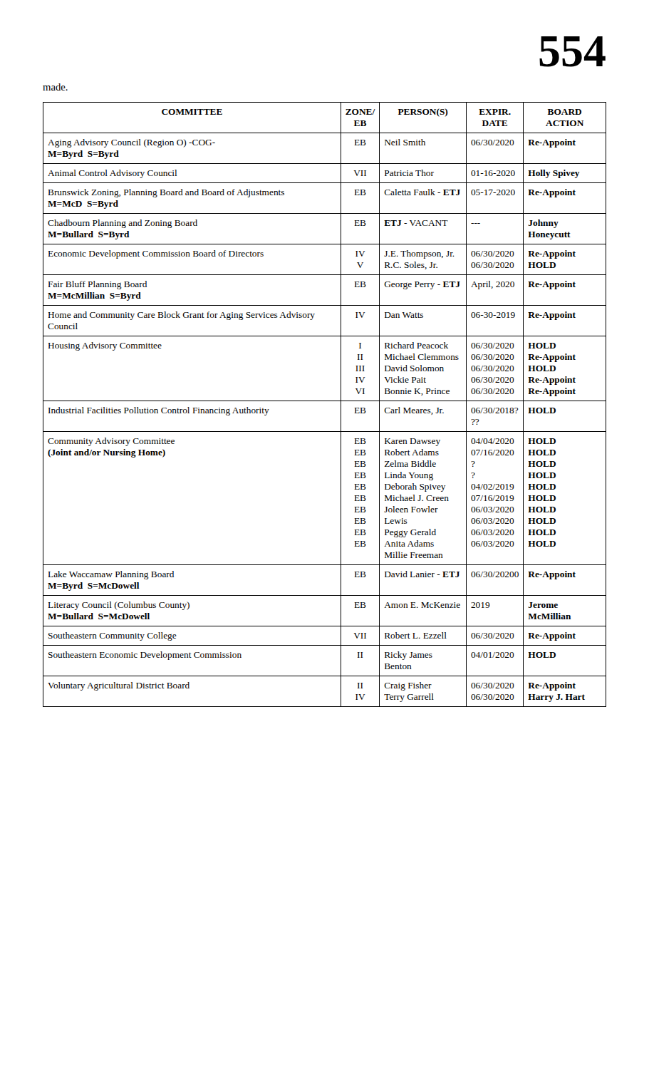554
made.
| COMMITTEE | ZONE/ EB | PERSON(S) | EXPIR. DATE | BOARD ACTION |
| --- | --- | --- | --- | --- |
| Aging Advisory Council (Region O) -COG- M=Byrd S=Byrd | EB | Neil Smith | 06/30/2020 | Re-Appoint |
| Animal Control Advisory Council | VII | Patricia Thor | 01-16-2020 | Holly Spivey |
| Brunswick Zoning, Planning Board and Board of Adjustments M=McD S=Byrd | EB | Caletta Faulk - ETJ | 05-17-2020 | Re-Appoint |
| Chadbourn Planning and Zoning Board M=Bullard S=Byrd | EB | ETJ - VACANT | --- | Johnny Honeycutt |
| Economic Development Commission Board of Directors | IV V | J.E. Thompson, Jr. R.C. Soles, Jr. | 06/30/2020 06/30/2020 | Re-Appoint HOLD |
| Fair Bluff Planning Board M=McMillian S=Byrd | EB | George Perry - ETJ | April, 2020 | Re-Appoint |
| Home and Community Care Block Grant for Aging Services Advisory Council | IV | Dan Watts | 06-30-2019 | Re-Appoint |
| Housing Advisory Committee | I II III IV VI | Richard Peacock Michael Clemmons David Solomon Vickie Pait Bonnie K, Prince | 06/30/2020 06/30/2020 06/30/2020 06/30/2020 06/30/2020 | HOLD Re-Appoint HOLD Re-Appoint Re-Appoint |
| Industrial Facilities Pollution Control Financing Authority | EB | Carl Meares, Jr. | 06/30/2018? ?? | HOLD |
| Community Advisory Committee (Joint and/or Nursing Home) | EB EB EB EB EB EB EB EB EB EB | Karen Dawsey Robert Adams Zelma Biddle Linda Young Deborah Spivey Michael J. Creen Joleen Fowler Lewis Peggy Gerald Anita Adams Millie Freeman | 04/04/2020 07/16/2020 ? ? 04/02/2019 07/16/2019 06/03/2020 06/03/2020 06/03/2020 06/03/2020 | HOLD HOLD HOLD HOLD HOLD HOLD HOLD HOLD HOLD HOLD |
| Lake Waccamaw Planning Board M=Byrd S=McDowell | EB | David Lanier - ETJ | 06/30/20200 | Re-Appoint |
| Literacy Council (Columbus County) M=Bullard S=McDowell | EB | Amon E. McKenzie | 2019 | Jerome McMillian |
| Southeastern Community College | VII | Robert L. Ezzell | 06/30/2020 | Re-Appoint |
| Southeastern Economic Development Commission | II | Ricky James Benton | 04/01/2020 | HOLD |
| Voluntary Agricultural District Board | II IV | Craig Fisher Terry Garrell | 06/30/2020 06/30/2020 | Re-Appoint Harry J. Hart |